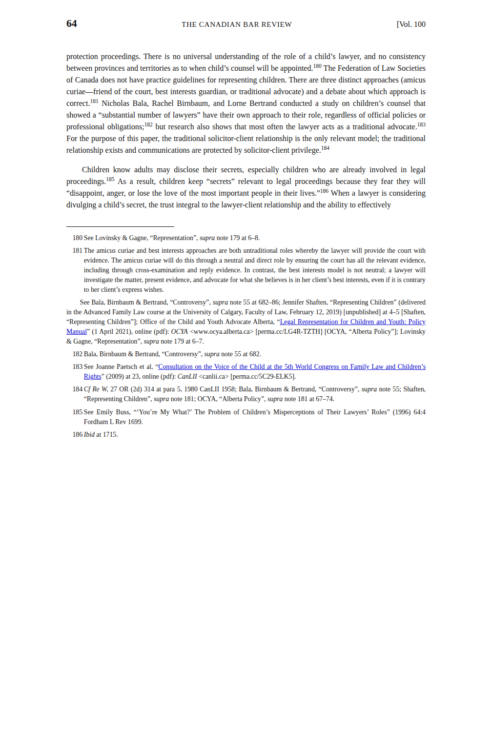64 THE CANADIAN BAR REVIEW [Vol. 100
protection proceedings. There is no universal understanding of the role of a child’s lawyer, and no consistency between provinces and territories as to when child’s counsel will be appointed.180 The Federation of Law Societies of Canada does not have practice guidelines for representing children. There are three distinct approaches (amicus curiae—friend of the court, best interests guardian, or traditional advocate) and a debate about which approach is correct.181 Nicholas Bala, Rachel Birnbaum, and Lorne Bertrand conducted a study on children’s counsel that showed a “substantial number of lawyers” have their own approach to their role, regardless of official policies or professional obligations;182 but research also shows that most often the lawyer acts as a traditional advocate.183 For the purpose of this paper, the traditional solicitor-client relationship is the only relevant model; the traditional relationship exists and communications are protected by solicitor-client privilege.184
Children know adults may disclose their secrets, especially children who are already involved in legal proceedings.185 As a result, children keep “secrets” relevant to legal proceedings because they fear they will “disappoint, anger, or lose the love of the most important people in their lives.”186 When a lawyer is considering divulging a child’s secret, the trust integral to the lawyer-client relationship and the ability to effectively
180 See Lovinsky & Gagne, “Representation”, supra note 179 at 6–8.
181 The amicus curiae and best interests approaches are both untraditional roles whereby the lawyer will provide the court with evidence. The amicus curiae will do this through a neutral and direct role by ensuring the court has all the relevant evidence, including through cross-examination and reply evidence. In contrast, the best interests model is not neutral; a lawyer will investigate the matter, present evidence, and advocate for what she believes is in her client’s best interests, even if it is contrary to her client’s express wishes.
See Bala, Birnbaum & Bertrand, “Controversy”, supra note 55 at 682–86; Jennifer Shaften, “Representing Children” (delivered in the Advanced Family Law course at the University of Calgary, Faculty of Law, February 12, 2019) [unpublished] at 4–5 [Shaften, “Representing Children”]; Office of the Child and Youth Advocate Alberta, “Legal Representation for Children and Youth: Policy Manual” (1 April 2021), online (pdf): OCYA <www.ocya.alberta.ca> [perma.cc/LG4R-TZTH] [OCYA, “Alberta Policy”]; Lovinsky & Gagne, “Representation”, supra note 179 at 6–7.
182 Bala, Birnbaum & Bertrand, “Controversy”, supra note 55 at 682.
183 See Joanne Paetsch et al, “Consultation on the Voice of the Child at the 5th World Congress on Family Law and Children’s Rights” (2009) at 23, online (pdf): CanLII <canlii.ca> [perma.cc/5C29-ELK5].
184 Cf Re W, 27 OR (2d) 314 at para 5, 1980 CanLII 1958; Bala, Birnbaum & Bertrand, “Controversy”, supra note 55; Shaften, “Representing Children”, supra note 181; OCYA, “Alberta Policy”, supra note 181 at 67–74.
185 See Emily Buss, “‘You’re My What?’ The Problem of Children’s Misperceptions of Their Lawyers’ Roles” (1996) 64:4 Fordham L Rev 1699.
186 Ibid at 1715.